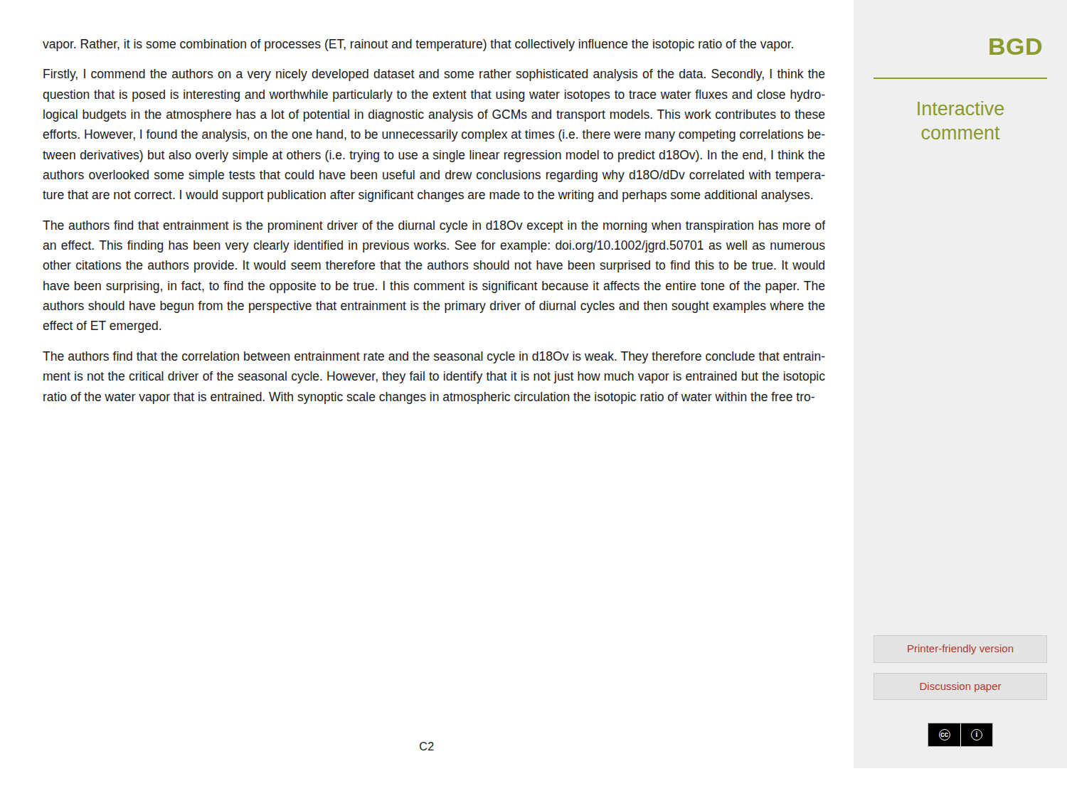vapor. Rather, it is some combination of processes (ET, rainout and temperature) that collectively influence the isotopic ratio of the vapor.
Firstly, I commend the authors on a very nicely developed dataset and some rather sophisticated analysis of the data. Secondly, I think the question that is posed is interesting and worthwhile particularly to the extent that using water isotopes to trace water fluxes and close hydrological budgets in the atmosphere has a lot of potential in diagnostic analysis of GCMs and transport models. This work contributes to these efforts. However, I found the analysis, on the one hand, to be unnecessarily complex at times (i.e. there were many competing correlations between derivatives) but also overly simple at others (i.e. trying to use a single linear regression model to predict d18Ov). In the end, I think the authors overlooked some simple tests that could have been useful and drew conclusions regarding why d18O/dDv correlated with temperature that are not correct. I would support publication after significant changes are made to the writing and perhaps some additional analyses.
The authors find that entrainment is the prominent driver of the diurnal cycle in d18Ov except in the morning when transpiration has more of an effect. This finding has been very clearly identified in previous works. See for example: doi.org/10.1002/jgrd.50701 as well as numerous other citations the authors provide. It would seem therefore that the authors should not have been surprised to find this to be true. It would have been surprising, in fact, to find the opposite to be true. I this comment is significant because it affects the entire tone of the paper. The authors should have begun from the perspective that entrainment is the primary driver of diurnal cycles and then sought examples where the effect of ET emerged.
The authors find that the correlation between entrainment rate and the seasonal cycle in d18Ov is weak. They therefore conclude that entrainment is not the critical driver of the seasonal cycle. However, they fail to identify that it is not just how much vapor is entrained but the isotopic ratio of the water vapor that is entrained. With synoptic scale changes in atmospheric circulation the isotopic ratio of water within the free tro-
C2
BGD
Interactive
comment
Printer-friendly version Discussion paper
cc
i